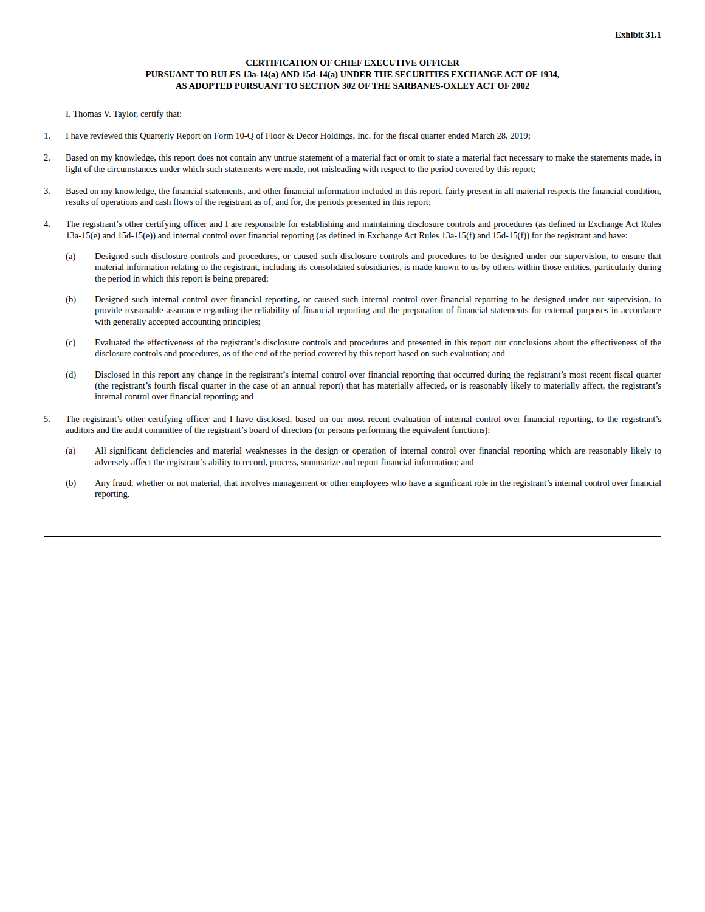Exhibit 31.1
CERTIFICATION OF CHIEF EXECUTIVE OFFICER
PURSUANT TO RULES 13a-14(a) AND 15d-14(a) UNDER THE SECURITIES EXCHANGE ACT OF 1934,
AS ADOPTED PURSUANT TO SECTION 302 OF THE SARBANES-OXLEY ACT OF 2002
I, Thomas V. Taylor, certify that:
I have reviewed this Quarterly Report on Form 10-Q of Floor & Decor Holdings, Inc. for the fiscal quarter ended March 28, 2019;
Based on my knowledge, this report does not contain any untrue statement of a material fact or omit to state a material fact necessary to make the statements made, in light of the circumstances under which such statements were made, not misleading with respect to the period covered by this report;
Based on my knowledge, the financial statements, and other financial information included in this report, fairly present in all material respects the financial condition, results of operations and cash flows of the registrant as of, and for, the periods presented in this report;
The registrant’s other certifying officer and I are responsible for establishing and maintaining disclosure controls and procedures (as defined in Exchange Act Rules 13a-15(e) and 15d-15(e)) and internal control over financial reporting (as defined in Exchange Act Rules 13a-15(f) and 15d-15(f)) for the registrant and have:
Designed such disclosure controls and procedures, or caused such disclosure controls and procedures to be designed under our supervision, to ensure that material information relating to the registrant, including its consolidated subsidiaries, is made known to us by others within those entities, particularly during the period in which this report is being prepared;
Designed such internal control over financial reporting, or caused such internal control over financial reporting to be designed under our supervision, to provide reasonable assurance regarding the reliability of financial reporting and the preparation of financial statements for external purposes in accordance with generally accepted accounting principles;
Evaluated the effectiveness of the registrant’s disclosure controls and procedures and presented in this report our conclusions about the effectiveness of the disclosure controls and procedures, as of the end of the period covered by this report based on such evaluation; and
Disclosed in this report any change in the registrant’s internal control over financial reporting that occurred during the registrant’s most recent fiscal quarter (the registrant’s fourth fiscal quarter in the case of an annual report) that has materially affected, or is reasonably likely to materially affect, the registrant’s internal control over financial reporting; and
The registrant’s other certifying officer and I have disclosed, based on our most recent evaluation of internal control over financial reporting, to the registrant’s auditors and the audit committee of the registrant’s board of directors (or persons performing the equivalent functions):
All significant deficiencies and material weaknesses in the design or operation of internal control over financial reporting which are reasonably likely to adversely affect the registrant’s ability to record, process, summarize and report financial information; and
Any fraud, whether or not material, that involves management or other employees who have a significant role in the registrant’s internal control over financial reporting.